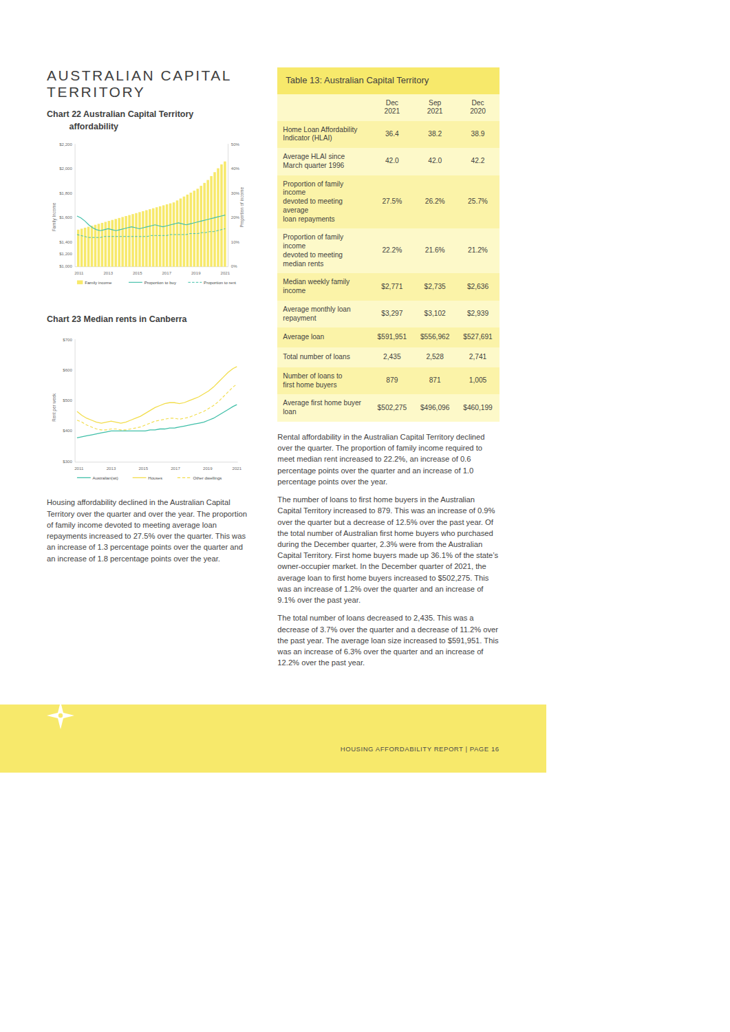Australian Capital
Territory
Chart 22 Australian Capital Territoryaffordability
$2,200 $2,000 $1,800 $1,600 $1,400 $1,000 $1,200 50% 40% 30% 20% 10% 0% Family Income Proportion of income 2011 2013 2015 2017 2019 2021 Family income Proportion to buy Proportion to rent
Chart 23 Median rents in Canberra
$700 $600 $500 $400 $300 Rent per week 2011 2013 2015 2017 2019 2021 Australian(wt) Houses Other dwellings
Housing affordability declined in the Australian Capital Territory over the quarter and over the year. The proportion of family income devoted to meeting average loan repayments increased to 27.5% over the quarter. This was an increase of 1.3 percentage points over the quarter and an increase of 1.8 percentage points over the year.
Table 13: Australian Capital Territory
| | Dec 2021 | Sep 2021 | Dec 2020 |
| --- | --- | --- | --- |
| Home Loan Affordability Indicator (HLAI) | 36.4 | 38.2 | 38.9 |
| Average HLAI since March quarter 1996 | 42.0 | 42.0 | 42.2 |
| Proportion of family income devoted to meeting average loan repayments | 27.5% | 26.2% | 25.7% |
| Proportion of family income devoted to meeting median rents | 22.2% | 21.6% | 21.2% |
| Median weekly family income | $2,771 | $2,735 | $2,636 |
| Average monthly loan repayment | $3,297 | $3,102 | $2,939 |
| Average loan | $591,951 | $556,962 | $527,691 |
| Total number of loans | 2,435 | 2,528 | 2,741 |
| Number of loans to first home buyers | 879 | 871 | 1,005 |
| Average first home buyer loan | $502,275 | $496,096 | $460,199 |
Rental affordability in the Australian Capital Territory declined over the quarter. The proportion of family income required to meet median rent increased to 22.2%, an increase of 0.6 percentage points over the quarter and an increase of 1.0 percentage points over the year.
The number of loans to first home buyers in the Australian Capital Territory increased to 879. This was an increase of 0.9% over the quarter but a decrease of 12.5% over the past year. Of the total number of Australian first home buyers who purchased during the December quarter, 2.3% were from the Australian Capital Territory. First home buyers made up 36.1% of the state’s owner-occupier market. In the December quarter of 2021, the average loan to first home buyers increased to $502,275. This was an increase of 1.2% over the quarter and an increase of 9.1% over the past year.
The total number of loans decreased to 2,435. This was a decrease of 3.7% over the quarter and a decrease of 11.2% over the past year. The average loan size increased to $591,951. This was an increase of 6.3% over the quarter and an increase of 12.2% over the past year.
Housing Affordability Report | Page 16